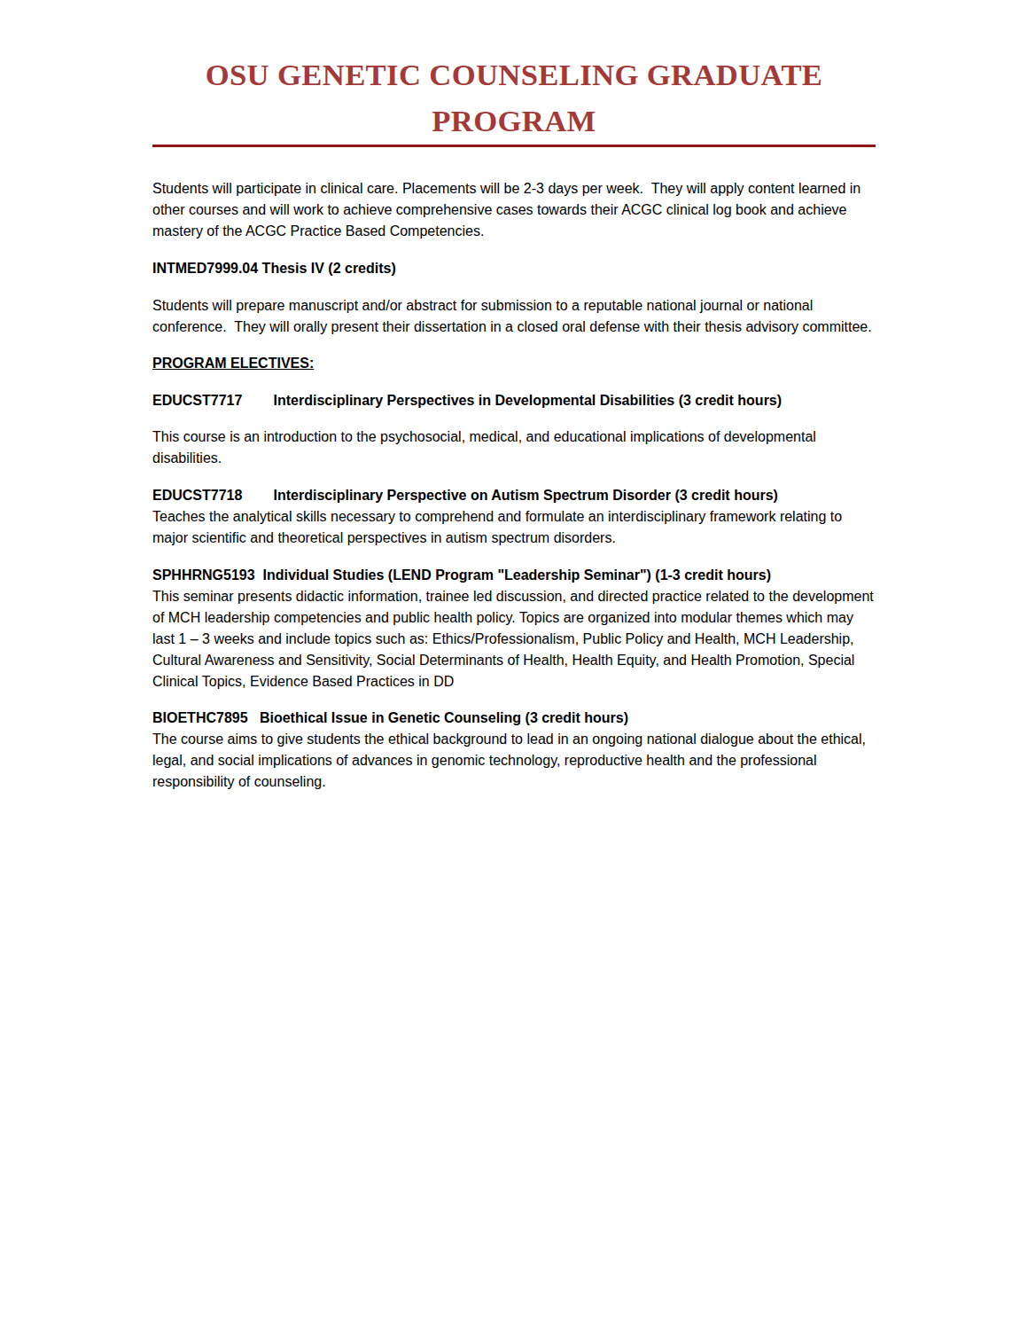OSU GENETIC COUNSELING GRADUATE PROGRAM
Students will participate in clinical care. Placements will be 2-3 days per week. They will apply content learned in other courses and will work to achieve comprehensive cases towards their ACGC clinical log book and achieve mastery of the ACGC Practice Based Competencies.
INTMED7999.04 Thesis IV (2 credits)
Students will prepare manuscript and/or abstract for submission to a reputable national journal or national conference. They will orally present their dissertation in a closed oral defense with their thesis advisory committee.
PROGRAM ELECTIVES:
EDUCST7717 Interdisciplinary Perspectives in Developmental Disabilities (3 credit hours)
This course is an introduction to the psychosocial, medical, and educational implications of developmental disabilities.
EDUCST7718 Interdisciplinary Perspective on Autism Spectrum Disorder (3 credit hours)
Teaches the analytical skills necessary to comprehend and formulate an interdisciplinary framework relating to major scientific and theoretical perspectives in autism spectrum disorders.
SPHHRNG5193 Individual Studies (LEND Program "Leadership Seminar") (1-3 credit hours)
This seminar presents didactic information, trainee led discussion, and directed practice related to the development of MCH leadership competencies and public health policy. Topics are organized into modular themes which may last 1 – 3 weeks and include topics such as: Ethics/Professionalism, Public Policy and Health, MCH Leadership, Cultural Awareness and Sensitivity, Social Determinants of Health, Health Equity, and Health Promotion, Special Clinical Topics, Evidence Based Practices in DD
BIOETHC7895 Bioethical Issue in Genetic Counseling (3 credit hours)
The course aims to give students the ethical background to lead in an ongoing national dialogue about the ethical, legal, and social implications of advances in genomic technology, reproductive health and the professional responsibility of counseling.